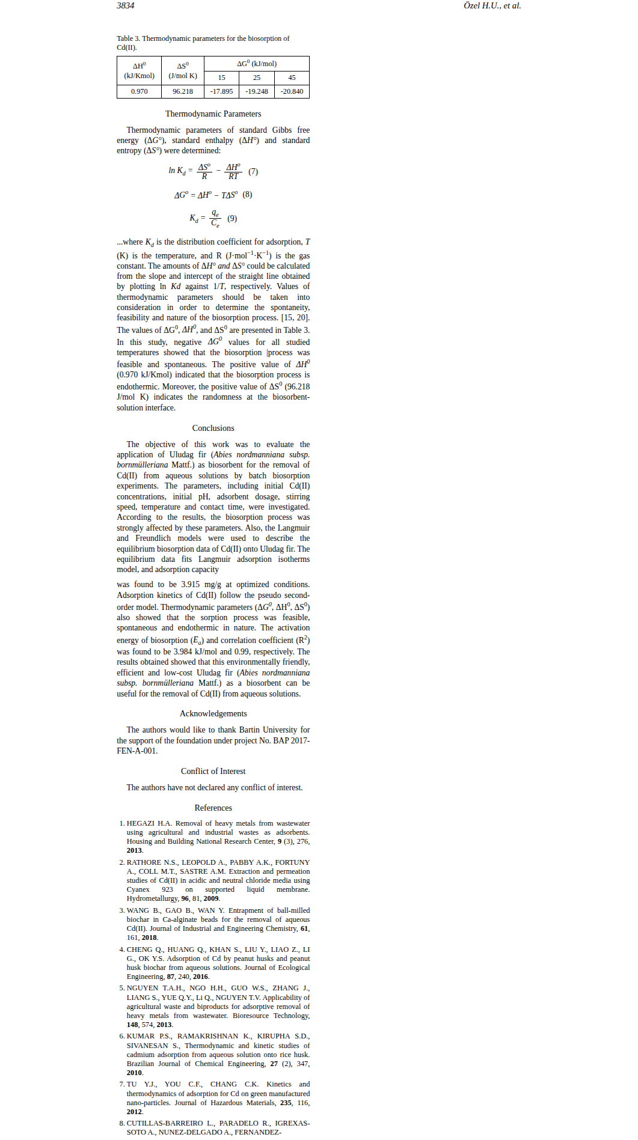3834 Özel H.U., et al.
Table 3. Thermodynamic parameters for the biosorption of Cd(II).
| ΔH 0 (kJ/Kmol) | ΔS 0 (J/mol K) | ΔG 0 (kJ/mol) |
| --- | --- | --- |
| 15 | 25 | 45 |
| 0.970 | 96.218 | -17.895 | -19.248 | -20.840 |
Thermodynamic Parameters
Thermodynamic parameters of standard Gibbs free energy (ΔG°), standard enthalpy (ΔH°) and standard entropy (ΔS°) were determined:
ln Kd = ΔSo R − ΔHo RT (7)
ΔGo = ΔHo − TΔSo (8)
Kd = qe Ce (9)
...where Kd is the distribution coefficient for adsorption, T (K) is the temperature, and R (J·mol−1·K−1) is the gas constant. The amounts of ΔH° and ΔS° could be calculated from the slope and intercept of the straight line obtained by plotting ln Kd against 1/T, respectively. Values of thermodynamic parameters should be taken into consideration in order to determine the spontaneity, feasibility and nature of the biosorption process. [15, 20]. The values of ΔG0, ΔH0, and ΔS0 are presented in Table 3. In this study, negative ΔG0 values for all studied temperatures showed that the biosorption |process was feasible and spontaneous. The positive value of ΔH0 (0.970 kJ/Kmol) indicated that the biosorption process is endothermic. Moreover, the positive value of ΔS0 (96.218 J/mol K) indicates the randomness at the biosorbent-solution interface.
Conclusions
The objective of this work was to evaluate the application of Uludag fir (Abies nordmanniana subsp. bornmülleriana Mattf.) as biosorbent for the removal of Cd(II) from aqueous solutions by batch biosorption experiments. The parameters, including initial Cd(II) concentrations, initial pH, adsorbent dosage, stirring speed, temperature and contact time, were investigated. According to the results, the biosorption process was strongly affected by these parameters. Also, the Langmuir and Freundlich models were used to describe the equilibrium biosorption data of Cd(II) onto Uludag fir. The equilibrium data fits Langmuir adsorption isotherms model, and adsorption capacity
was found to be 3.915 mg/g at optimized conditions. Adsorption kinetics of Cd(II) follow the pseudo second-order model. Thermodynamic parameters (ΔG0, ΔH0, ΔS0) also showed that the sorption process was feasible, spontaneous and endothermic in nature. The activation energy of biosorption (Ea) and correlation coefficient (R2) was found to be 3.984 kJ/mol and 0.99, respectively. The results obtained showed that this environmentally friendly, efficient and low-cost Uludag fir (Abies nordmanniana subsp. bornmülleriana Mattf.) as a biosorbent can be useful for the removal of Cd(II) from aqueous solutions.
Acknowledgements
The authors would like to thank Bartin University for the support of the foundation under project No. BAP 2017-FEN-A-001.
Conflict of Interest
The authors have not declared any conflict of interest.
References
HEGAZI H.A. Removal of heavy metals from wastewater using agricultural and industrial wastes as adsorbents. Housing and Building National Research Center, 9 (3), 276, 2013.
RATHORE N.S., LEOPOLD A., PABBY A.K., FORTUNY A., COLL M.T., SASTRE A.M. Extraction and permeation studies of Cd(II) in acidic and neutral chloride media using Cyanex 923 on supported liquid membrane. Hydrometallurgy, 96, 81, 2009.
WANG B., GAO B., WAN Y. Entrapment of ball-milled biochar in Ca-alginate beads for the removal of aqueous Cd(II). Journal of Industrial and Engineering Chemistry, 61, 161, 2018.
CHENG Q., HUANG Q., KHAN S., LIU Y., LIAO Z., LI G., OK Y.S. Adsorption of Cd by peanut husks and peanut husk biochar from aqueous solutions. Journal of Ecological Engineering, 87, 240, 2016.
NGUYEN T.A.H., NGO H.H., GUO W.S., ZHANG J., LIANG S., YUE Q.Y., Li Q., NGUYEN T.V. Applicability of agricultural waste and biproducts for adsorptive removal of heavy metals from wastewater. Bioresource Technology, 148, 574, 2013.
KUMAR P.S., RAMAKRISHNAN K., KIRUPHA S.D., SIVANESAN S., Thermodynamic and kinetic studies of cadmium adsorption from aqueous solution onto rice husk. Brazilian Journal of Chemical Engineering, 27 (2), 347, 2010.
TU Y.J., YOU C.F., CHANG C.K. Kinetics and thermodynamics of adsorption for Cd on green manufactured nano-particles. Journal of Hazardous Materials, 235, 116, 2012.
CUTILLAS-BARREIRO L., PARADELO R., IGREXAS-SOTO A., NUNEZ-DELGADO A., FERNANDEZ-